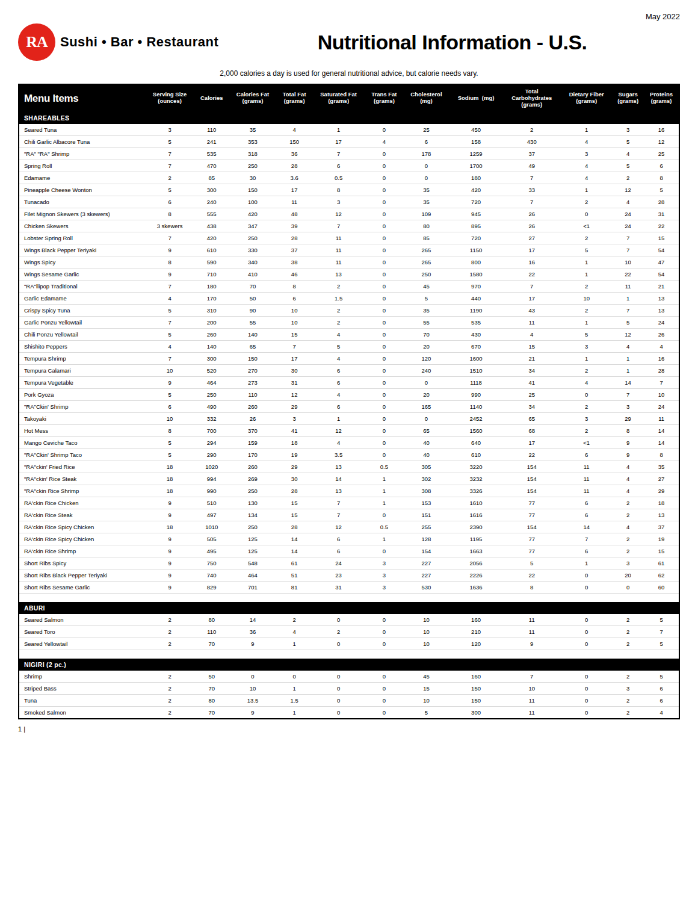May 2022
RA
Sushi • Bar • Restaurant
Nutritional Information - U.S.
2,000 calories a day is used for general nutritional advice, but calorie needs vary.
| Menu Items | Serving Size (ounces) | Calories | Calories Fat (grams) | Total Fat (grams) | Saturated Fat (grams) | Trans Fat (grams) | Cholesterol (mg) | Sodium (mg) | Total Carbohydrates (grams) | Dietary Fiber (grams) | Sugars (grams) | Proteins (grams) |
| --- | --- | --- | --- | --- | --- | --- | --- | --- | --- | --- | --- | --- |
| SHAREABLES |
| Seared Tuna | 3 | 110 | 35 | 4 | 1 | 0 | 25 | 450 | 2 | 1 | 3 | 16 |
| Chili Garlic Albacore Tuna | 5 | 241 | 353 | 150 | 17 | 4 | 6 | 158 | 430 | 4 | 5 | 12 |
| "RA" "RA" Shrimp | 7 | 535 | 318 | 36 | 7 | 0 | 178 | 1259 | 37 | 3 | 4 | 25 |
| Spring Roll | 7 | 470 | 250 | 28 | 6 | 0 | 0 | 1700 | 49 | 4 | 5 | 6 |
| Edamame | 2 | 85 | 30 | 3.6 | 0.5 | 0 | 0 | 180 | 7 | 4 | 2 | 8 |
| Pineapple Cheese Wonton | 5 | 300 | 150 | 17 | 8 | 0 | 35 | 420 | 33 | 1 | 12 | 5 |
| Tunacado | 6 | 240 | 100 | 11 | 3 | 0 | 35 | 720 | 7 | 2 | 4 | 28 |
| Filet Mignon Skewers (3 skewers) | 8 | 555 | 420 | 48 | 12 | 0 | 109 | 945 | 26 | 0 | 24 | 31 |
| Chicken Skewers | 3 skewers | 438 | 347 | 39 | 7 | 0 | 80 | 895 | 26 | <1 | 24 | 22 |
| Lobster Spring Roll | 7 | 420 | 250 | 28 | 11 | 0 | 85 | 720 | 27 | 2 | 7 | 15 |
| Wings Black Pepper Teriyaki | 9 | 610 | 330 | 37 | 11 | 0 | 265 | 1150 | 17 | 5 | 7 | 54 |
| Wings Spicy | 8 | 590 | 340 | 38 | 11 | 0 | 265 | 800 | 16 | 1 | 10 | 47 |
| Wings Sesame Garlic | 9 | 710 | 410 | 46 | 13 | 0 | 250 | 1580 | 22 | 1 | 22 | 54 |
| "RA"llipop Traditional | 7 | 180 | 70 | 8 | 2 | 0 | 45 | 970 | 7 | 2 | 11 | 21 |
| Garlic Edamame | 4 | 170 | 50 | 6 | 1.5 | 0 | 5 | 440 | 17 | 10 | 1 | 13 |
| Crispy Spicy Tuna | 5 | 310 | 90 | 10 | 2 | 0 | 35 | 1190 | 43 | 2 | 7 | 13 |
| Garlic Ponzu Yellowtail | 7 | 200 | 55 | 10 | 2 | 0 | 55 | 535 | 11 | 1 | 5 | 24 |
| Chili Ponzu Yellowtail | 5 | 260 | 140 | 15 | 4 | 0 | 70 | 430 | 4 | 5 | 12 | 26 |
| Shishito Peppers | 4 | 140 | 65 | 7 | 5 | 0 | 20 | 670 | 15 | 3 | 4 | 4 |
| Tempura Shrimp | 7 | 300 | 150 | 17 | 4 | 0 | 120 | 1600 | 21 | 1 | 1 | 16 |
| Tempura Calamari | 10 | 520 | 270 | 30 | 6 | 0 | 240 | 1510 | 34 | 2 | 1 | 28 |
| Tempura Vegetable | 9 | 464 | 273 | 31 | 6 | 0 | 0 | 1118 | 41 | 4 | 14 | 7 |
| Pork Gyoza | 5 | 250 | 110 | 12 | 4 | 0 | 20 | 990 | 25 | 0 | 7 | 10 |
| "RA"Ckin' Shrimp | 6 | 490 | 260 | 29 | 6 | 0 | 165 | 1140 | 34 | 2 | 3 | 24 |
| Takoyaki | 10 | 332 | 26 | 3 | 1 | 0 | 0 | 2452 | 65 | 3 | 29 | 11 |
| Hot Mess | 8 | 700 | 370 | 41 | 12 | 0 | 65 | 1560 | 68 | 2 | 8 | 14 |
| Mango Ceviche Taco | 5 | 294 | 159 | 18 | 4 | 0 | 40 | 640 | 17 | <1 | 9 | 14 |
| "RA"Ckin' Shrimp Taco | 5 | 290 | 170 | 19 | 3.5 | 0 | 40 | 610 | 22 | 6 | 9 | 8 |
| "RA"ckin' Fried Rice | 18 | 1020 | 260 | 29 | 13 | 0.5 | 305 | 3220 | 154 | 11 | 4 | 35 |
| "RA"ckin' Rice Steak | 18 | 994 | 269 | 30 | 14 | 1 | 302 | 3232 | 154 | 11 | 4 | 27 |
| "RA"ckin Rice Shrimp | 18 | 990 | 250 | 28 | 13 | 1 | 308 | 3326 | 154 | 11 | 4 | 29 |
| RA'ckin Rice Chicken | 9 | 510 | 130 | 15 | 7 | 1 | 153 | 1610 | 77 | 6 | 2 | 18 |
| RA'ckin Rice Steak | 9 | 497 | 134 | 15 | 7 | 0 | 151 | 1616 | 77 | 6 | 2 | 13 |
| RA'ckin Rice Spicy Chicken | 18 | 1010 | 250 | 28 | 12 | 0.5 | 255 | 2390 | 154 | 14 | 4 | 37 |
| RA'ckin Rice Spicy Chicken | 9 | 505 | 125 | 14 | 6 | 1 | 128 | 1195 | 77 | 7 | 2 | 19 |
| RA'ckin Rice Shrimp | 9 | 495 | 125 | 14 | 6 | 0 | 154 | 1663 | 77 | 6 | 2 | 15 |
| Short Ribs Spicy | 9 | 750 | 548 | 61 | 24 | 3 | 227 | 2056 | 5 | 1 | 3 | 61 |
| Short Ribs Black Pepper Teriyaki | 9 | 740 | 464 | 51 | 23 | 3 | 227 | 2226 | 22 | 0 | 20 | 62 |
| Short Ribs Sesame Garlic | 9 | 829 | 701 | 81 | 31 | 3 | 530 | 1636 | 8 | 0 | 0 | 60 |
| ABURI |
| Seared Salmon | 2 | 80 | 14 | 2 | 0 | 0 | 10 | 160 | 11 | 0 | 2 | 5 |
| Seared Toro | 2 | 110 | 36 | 4 | 2 | 0 | 10 | 210 | 11 | 0 | 2 | 7 |
| Seared Yellowtail | 2 | 70 | 9 | 1 | 0 | 0 | 10 | 120 | 9 | 0 | 2 | 5 |
| NIGIRI (2 pc.) |
| Shrimp | 2 | 50 | 0 | 0 | 0 | 0 | 45 | 160 | 7 | 0 | 2 | 5 |
| Striped Bass | 2 | 70 | 10 | 1 | 0 | 0 | 15 | 150 | 10 | 0 | 3 | 6 |
| Tuna | 2 | 80 | 13.5 | 1.5 | 0 | 0 | 10 | 150 | 11 | 0 | 2 | 6 |
| Smoked Salmon | 2 | 70 | 9 | 1 | 0 | 0 | 5 | 300 | 11 | 0 | 2 | 4 |
1 |